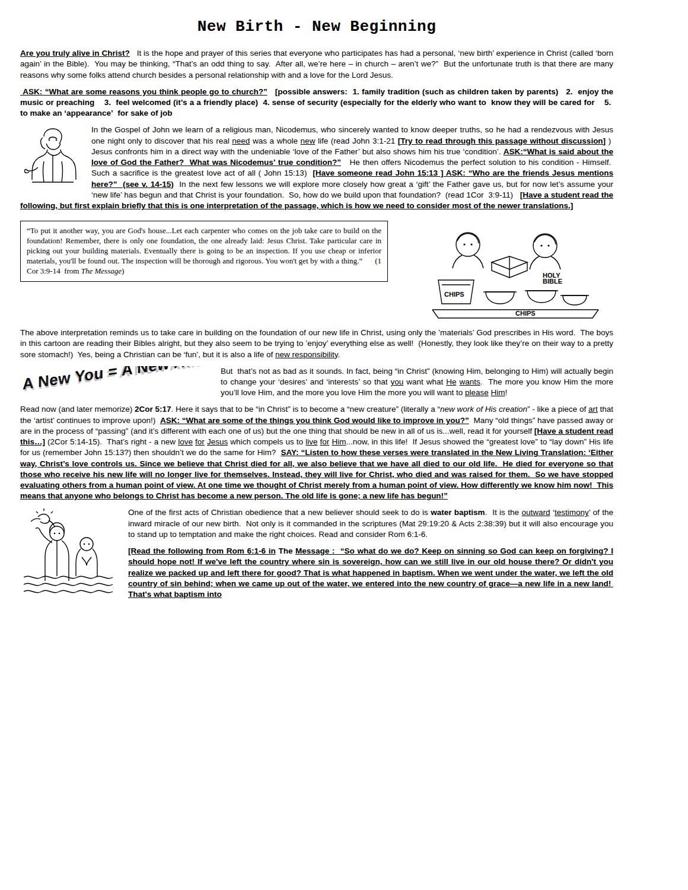New Birth - New Beginning
Are you truly alive in Christ? It is the hope and prayer of this series that everyone who participates has had a personal, ‘new birth’ experience in Christ (called ‘born again’ in the Bible). You may be thinking, “That’s an odd thing to say. After all, we’re here – in church – aren’t we?” But the unfortunate truth is that there are many reasons why some folks attend church besides a personal relationship with and a love for the Lord Jesus.
ASK: “What are some reasons you think people go to church?” [possible answers: 1. family tradition (such as children taken by parents) 2. enjoy the music or preaching 3. feel welcomed (it’s a a friendly place) 4. sense of security (especially for the elderly who want to know they will be cared for 5. to make an ‘appearance’ for sake of job
In the Gospel of John we learn of a religious man, Nicodemus, who sincerely wanted to know deeper truths, so he had a rendezvous with Jesus one night only to discover that his real need was a whole new life (read John 3:1-21 [Try to read through this passage without discussion] ) Jesus confronts him in a direct way with the undeniable ‘love of the Father’ but also shows him his true ‘condition’. ASK:“What is said about the love of God the Father? What was Nicodemus’ true condition?” He then offers Nicodemus the perfect solution to his condition - Himself. Such a sacrifice is the greatest love act of all ( John 15:13) [Have someone read John 15:13 ] ASK: “Who are the friends Jesus mentions here?” (see v. 14-15) In the next few lessons we will explore more closely how great a ‘gift’ the Father gave us, but for now let’s assume your ‘new life’ has begun and that Christ is your foundation. So, how do we build upon that foundation? (read 1Cor 3:9-11) [Have a student read the following, but first explain briefly that this is one interpretation of the passage, which is how we need to consider most of the newer translations.]
“To put it another way, you are God's house...Let each carpenter who comes on the job take care to build on the foundation! Remember, there is only one foundation, the one already laid: Jesus Christ. Take particular care in picking out your building materials. Eventually there is going to be an inspection. If you use cheap or inferior materials, you'll be found out. The inspection will be thorough and rigorous. You won't get by with a thing.” (1 Cor 3:9-14 from The Message)
CHIPS CHIPS HOLY BIBLE
The above interpretation reminds us to take care in building on the foundation of our new life in Christ, using only the ’materials’ God prescribes in His word. The boys in this cartoon are reading their Bibles alright, but they also seem to be trying to ’enjoy’ everything else as well! (Honestly, they look like they’re on their way to a pretty sore stomach!) Yes, being a Christian can be ‘fun’, but it is also a life of new responsibility.
A New You = A New Attitude A New You = A New Attitude
But that’s not as bad as it sounds. In fact, being “in Christ” (knowing Him, belonging to Him) will actually begin to change your ‘desires’ and ‘interests’ so that you want what He wants. The more you know Him the more you’ll love Him, and the more you love Him the more you will want to please Him!
Read now (and later memorize) 2Cor 5:17. Here it says that to be “in Christ” is to become a “new creature” (literally a “new work of His creation” - like a piece of art that the ‘artist’ continues to improve upon!) ASK: “What are some of the things you think God would like to improve in you?” Many “old things” have passed away or are in the process of “passing” (and it’s different with each one of us) but the one thing that should be new in all of us is...well, read it for yourself [Have a student read this…] (2Cor 5:14-15). That’s right - a new love for Jesus which compels us to live for Him...now, in this life! If Jesus showed the “greatest love” to “lay down” His life for us (remember John 15:13?) then shouldn’t we do the same for Him? SAY: “Listen to how these verses were translated in the New Living Translation: ‘Either way, Christ’s love controls us. Since we believe that Christ died for all, we also believe that we have all died to our old life. He died for everyone so that those who receive his new life will no longer live for themselves. Instead, they will live for Christ, who died and was raised for them. So we have stopped evaluating others from a human point of view. At one time we thought of Christ merely from a human point of view. How differently we know him now! This means that anyone who belongs to Christ has become a new person. The old life is gone; a new life has begun!”
One of the first acts of Christian obedience that a new believer should seek to do is water baptism. It is the outward ‘testimony’ of the inward miracle of our new birth. Not only is it commanded in the scriptures (Mat 29:19:20 & Acts 2:38:39) but it will also encourage you to stand up to temptation and make the right choices. Read and consider Rom 6:1-6.
[Read the following from Rom 6:1-6 in The Message : “So what do we do? Keep on sinning so God can keep on forgiving? I should hope not! If we've left the country where sin is sovereign, how can we still live in our old house there? Or didn't you realize we packed up and left there for good? That is what happened in baptism. When we went under the water, we left the old country of sin behind; when we came up out of the water, we entered into the new country of grace—a new life in a new land! That's what baptism into